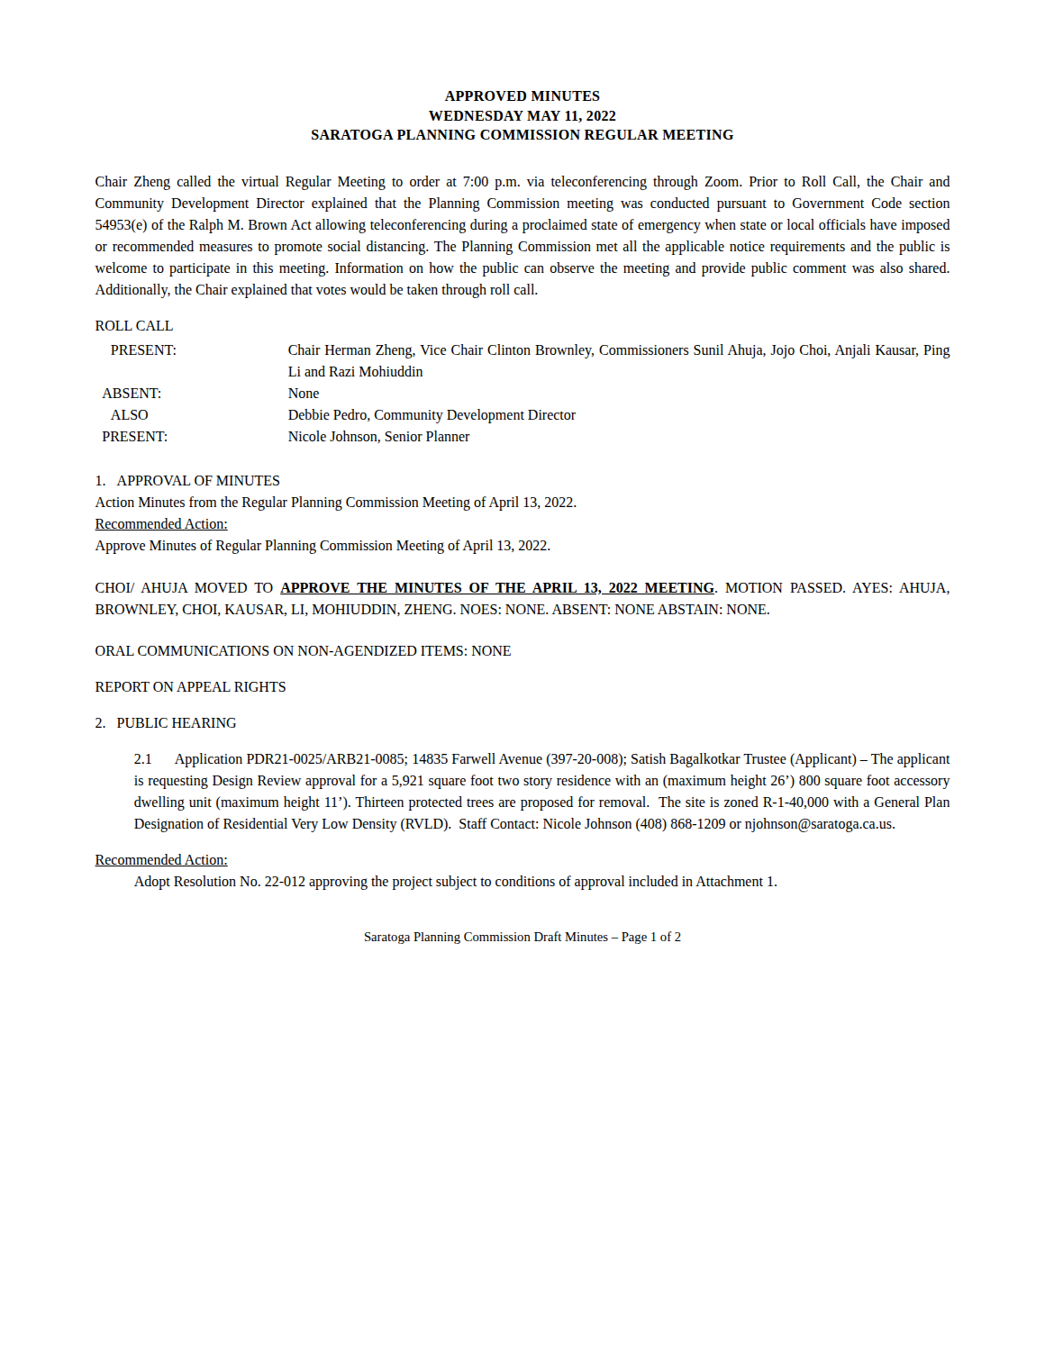APPROVED MINUTES
WEDNESDAY MAY 11, 2022
SARATOGA PLANNING COMMISSION REGULAR MEETING
Chair Zheng called the virtual Regular Meeting to order at 7:00 p.m. via teleconferencing through Zoom. Prior to Roll Call, the Chair and Community Development Director explained that the Planning Commission meeting was conducted pursuant to Government Code section 54953(e) of the Ralph M. Brown Act allowing teleconferencing during a proclaimed state of emergency when state or local officials have imposed or recommended measures to promote social distancing. The Planning Commission met all the applicable notice requirements and the public is welcome to participate in this meeting. Information on how the public can observe the meeting and provide public comment was also shared. Additionally, the Chair explained that votes would be taken through roll call.
ROLL CALL
| PRESENT: | Chair Herman Zheng, Vice Chair Clinton Brownley, Commissioners Sunil Ahuja, Jojo Choi, Anjali Kausar, Ping Li and Razi Mohiuddin |
| ABSENT: | None |
| ALSO | Debbie Pedro, Community Development Director |
| PRESENT: | Nicole Johnson, Senior Planner |
1. APPROVAL OF MINUTES
Action Minutes from the Regular Planning Commission Meeting of April 13, 2022.
Recommended Action:
Approve Minutes of Regular Planning Commission Meeting of April 13, 2022.
CHOI/ AHUJA MOVED TO APPROVE THE MINUTES OF THE APRIL 13, 2022 MEETING. MOTION PASSED. AYES: AHUJA, BROWNLEY, CHOI, KAUSAR, LI, MOHIUDDIN, ZHENG. NOES: NONE. ABSENT: NONE ABSTAIN: NONE.
ORAL COMMUNICATIONS ON NON-AGENDIZED ITEMS: NONE
REPORT ON APPEAL RIGHTS
2. PUBLIC HEARING
2.1 Application PDR21-0025/ARB21-0085; 14835 Farwell Avenue (397-20-008); Satish Bagalkotkar Trustee (Applicant) – The applicant is requesting Design Review approval for a 5,921 square foot two story residence with an (maximum height 26’) 800 square foot accessory dwelling unit (maximum height 11’). Thirteen protected trees are proposed for removal. The site is zoned R-1-40,000 with a General Plan Designation of Residential Very Low Density (RVLD). Staff Contact: Nicole Johnson (408) 868-1209 or njohnson@saratoga.ca.us.
Recommended Action:
Adopt Resolution No. 22-012 approving the project subject to conditions of approval included in Attachment 1.
Saratoga Planning Commission Draft Minutes – Page 1 of 2